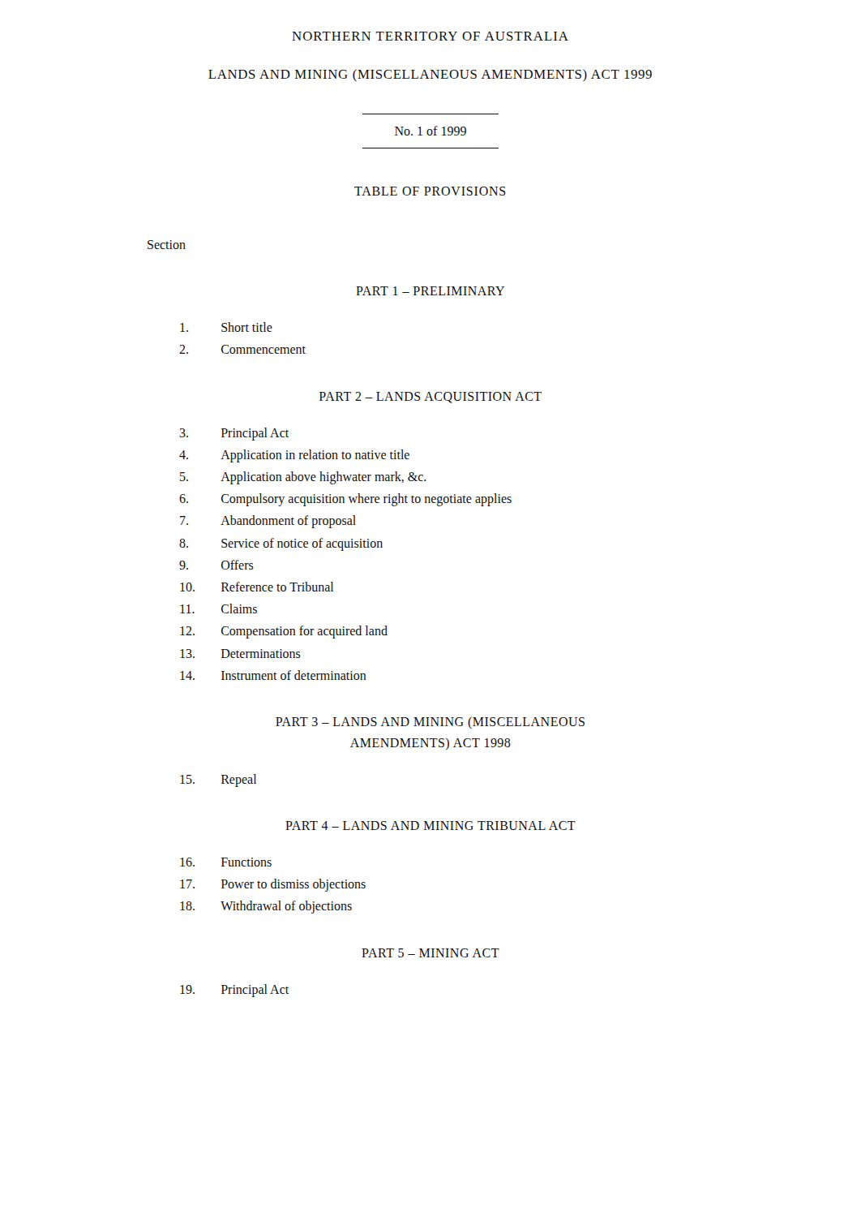NORTHERN TERRITORY OF AUSTRALIA
LANDS AND MINING (MISCELLANEOUS AMENDMENTS) ACT 1999
No. 1 of 1999
TABLE OF PROVISIONS
Section
PART 1 – PRELIMINARY
1. Short title
2. Commencement
PART 2 – LANDS ACQUISITION ACT
3. Principal Act
4. Application in relation to native title
5. Application above highwater mark, &c.
6. Compulsory acquisition where right to negotiate applies
7. Abandonment of proposal
8. Service of notice of acquisition
9. Offers
10. Reference to Tribunal
11. Claims
12. Compensation for acquired land
13. Determinations
14. Instrument of determination
PART 3 – LANDS AND MINING (MISCELLANEOUS
AMENDMENTS) ACT 1998
15. Repeal
PART 4 – LANDS AND MINING TRIBUNAL ACT
16. Functions
17. Power to dismiss objections
18. Withdrawal of objections
PART 5 – MINING ACT
19. Principal Act